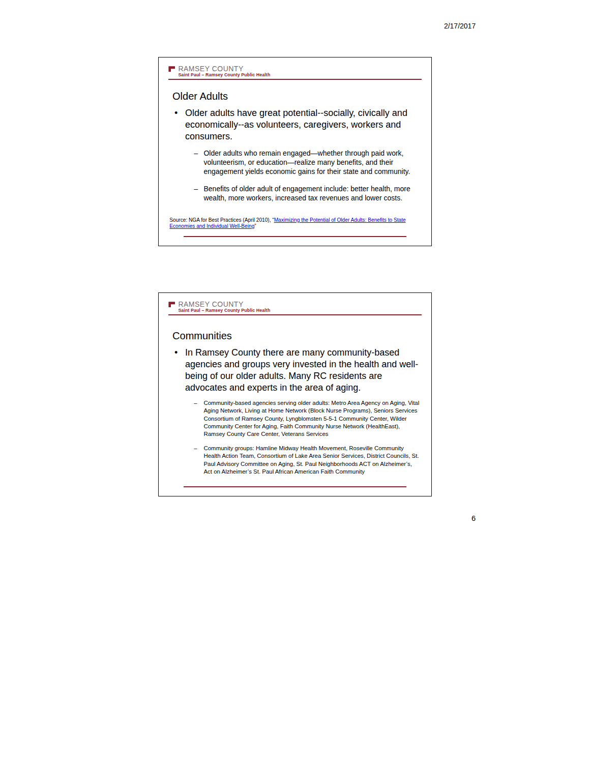2/17/2017
RAMSEY COUNTY
Saint Paul – Ramsey County Public Health
Older Adults
Older adults have great potential--socially, civically and economically--as volunteers, caregivers, workers and consumers.
Older adults who remain engaged—whether through paid work, volunteerism, or education—realize many benefits, and their engagement yields economic gains for their state and community.
Benefits of older adult of engagement include: better health, more wealth, more workers, increased tax revenues and lower costs.
Source: NGA for Best Practices (April 2010), “Maximizing the Potential of Older Adults: Benefits to State Economies and Individual Well-Being”
RAMSEY COUNTY
Saint Paul – Ramsey County Public Health
Communities
In Ramsey County there are many community-based agencies and groups very invested in the health and well-being of our older adults. Many RC residents are advocates and experts in the area of aging.
Community-based agencies serving older adults: Metro Area Agency on Aging, Vital Aging Network, Living at Home Network (Block Nurse Programs), Seniors Services Consortium of Ramsey County, Lyngblomsten 5-5-1 Community Center, Wilder Community Center for Aging, Faith Community Nurse Network (HealthEast), Ramsey County Care Center, Veterans Services
Community groups: Hamline Midway Health Movement, Roseville Community Health Action Team, Consortium of Lake Area Senior Services, District Councils, St. Paul Advisory Committee on Aging, St. Paul Neighborhoods ACT on Alzheimer’s, Act on Alzheimer’s St. Paul African American Faith Community
6